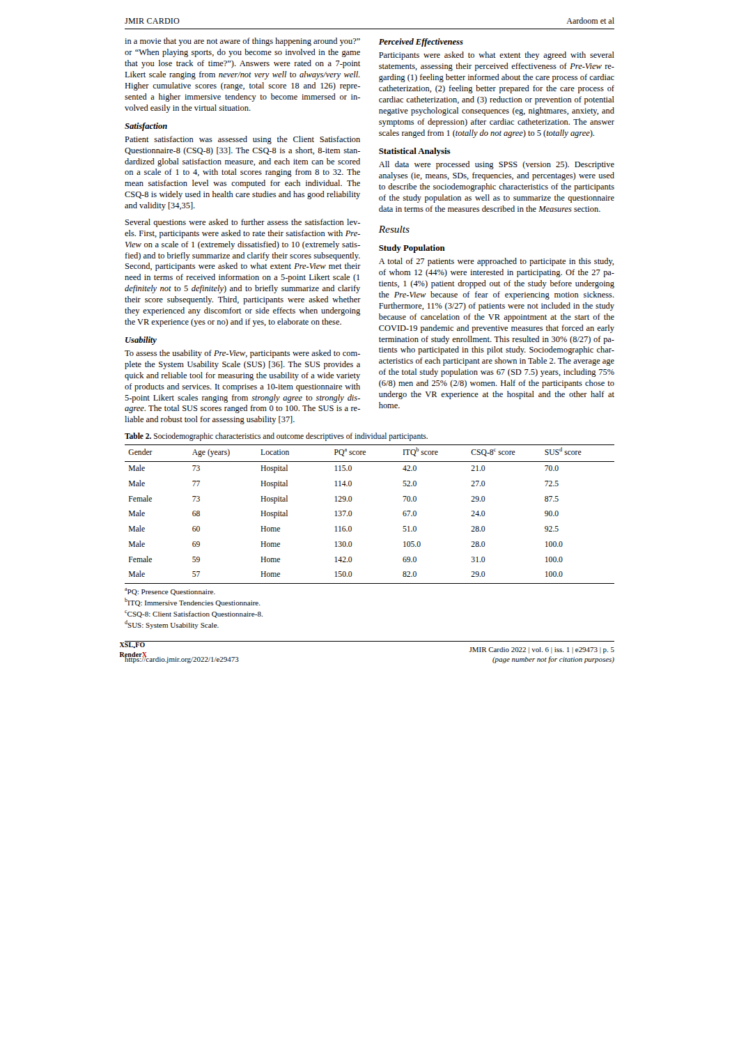JMIR CARDIO
Aardoom et al
in a movie that you are not aware of things happening around you?” or “When playing sports, do you become so involved in the game that you lose track of time?”). Answers were rated on a 7-point Likert scale ranging from never/not very well to always/very well. Higher cumulative scores (range, total score 18 and 126) represented a higher immersive tendency to become immersed or involved easily in the virtual situation.
Satisfaction
Patient satisfaction was assessed using the Client Satisfaction Questionnaire-8 (CSQ-8) [33]. The CSQ-8 is a short, 8-item standardized global satisfaction measure, and each item can be scored on a scale of 1 to 4, with total scores ranging from 8 to 32. The mean satisfaction level was computed for each individual. The CSQ-8 is widely used in health care studies and has good reliability and validity [34,35].
Several questions were asked to further assess the satisfaction levels. First, participants were asked to rate their satisfaction with Pre-View on a scale of 1 (extremely dissatisfied) to 10 (extremely satisfied) and to briefly summarize and clarify their scores subsequently. Second, participants were asked to what extent Pre-View met their need in terms of received information on a 5-point Likert scale (1 definitely not to 5 definitely) and to briefly summarize and clarify their score subsequently. Third, participants were asked whether they experienced any discomfort or side effects when undergoing the VR experience (yes or no) and if yes, to elaborate on these.
Usability
To assess the usability of Pre-View, participants were asked to complete the System Usability Scale (SUS) [36]. The SUS provides a quick and reliable tool for measuring the usability of a wide variety of products and services. It comprises a 10-item questionnaire with 5-point Likert scales ranging from strongly agree to strongly disagree. The total SUS scores ranged from 0 to 100. The SUS is a reliable and robust tool for assessing usability [37].
Perceived Effectiveness
Participants were asked to what extent they agreed with several statements, assessing their perceived effectiveness of Pre-View regarding (1) feeling better informed about the care process of cardiac catheterization, (2) feeling better prepared for the care process of cardiac catheterization, and (3) reduction or prevention of potential negative psychological consequences (eg, nightmares, anxiety, and symptoms of depression) after cardiac catheterization. The answer scales ranged from 1 (totally do not agree) to 5 (totally agree).
Statistical Analysis
All data were processed using SPSS (version 25). Descriptive analyses (ie, means, SDs, frequencies, and percentages) were used to describe the sociodemographic characteristics of the participants of the study population as well as to summarize the questionnaire data in terms of the measures described in the Measures section.
Results
Study Population
A total of 27 patients were approached to participate in this study, of whom 12 (44%) were interested in participating. Of the 27 patients, 1 (4%) patient dropped out of the study before undergoing the Pre-View because of fear of experiencing motion sickness. Furthermore, 11% (3/27) of patients were not included in the study because of cancelation of the VR appointment at the start of the COVID-19 pandemic and preventive measures that forced an early termination of study enrollment. This resulted in 30% (8/27) of patients who participated in this pilot study. Sociodemographic characteristics of each participant are shown in Table 2. The average age of the total study population was 67 (SD 7.5) years, including 75% (6/8) men and 25% (2/8) women. Half of the participants chose to undergo the VR experience at the hospital and the other half at home.
Table 2. Sociodemographic characteristics and outcome descriptives of individual participants.
| Gender | Age (years) | Location | PQ a score | ITQ b score | CSQ-8 c score | SUS d score |
| --- | --- | --- | --- | --- | --- | --- |
| Male | 73 | Hospital | 115.0 | 42.0 | 21.0 | 70.0 |
| Male | 77 | Hospital | 114.0 | 52.0 | 27.0 | 72.5 |
| Female | 73 | Hospital | 129.0 | 70.0 | 29.0 | 87.5 |
| Male | 68 | Hospital | 137.0 | 67.0 | 24.0 | 90.0 |
| Male | 60 | Home | 116.0 | 51.0 | 28.0 | 92.5 |
| Male | 69 | Home | 130.0 | 105.0 | 28.0 | 100.0 |
| Female | 59 | Home | 142.0 | 69.0 | 31.0 | 100.0 |
| Male | 57 | Home | 150.0 | 82.0 | 29.0 | 100.0 |
aPQ: Presence Questionnaire.
bITQ: Immersive Tendencies Questionnaire.
cCSQ-8: Client Satisfaction Questionnaire-8.
dSUS: System Usability Scale.
https://cardio.jmir.org/2022/1/e29473
JMIR Cardio 2022 | vol. 6 | iss. 1 | e29473 | p. 5
(page number not for citation purposes)
XSL•FO
RenderX